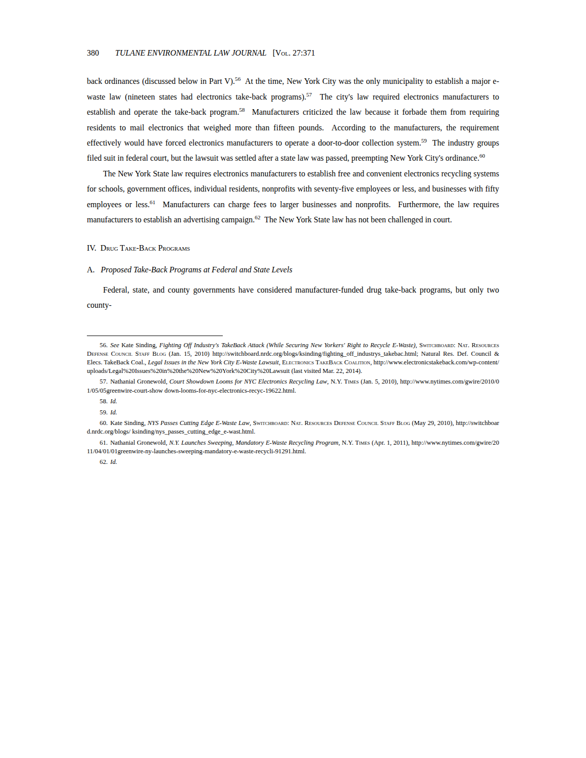380 TULANE ENVIRONMENTAL LAW JOURNAL [Vol. 27:371
back ordinances (discussed below in Part V).56 At the time, New York City was the only municipality to establish a major e-waste law (nineteen states had electronics take-back programs).57 The city's law required electronics manufacturers to establish and operate the take-back program.58 Manufacturers criticized the law because it forbade them from requiring residents to mail electronics that weighed more than fifteen pounds. According to the manufacturers, the requirement effectively would have forced electronics manufacturers to operate a door-to-door collection system.59 The industry groups filed suit in federal court, but the lawsuit was settled after a state law was passed, preempting New York City's ordinance.60
The New York State law requires electronics manufacturers to establish free and convenient electronics recycling systems for schools, government offices, individual residents, nonprofits with seventy-five employees or less, and businesses with fifty employees or less.61 Manufacturers can charge fees to larger businesses and nonprofits. Furthermore, the law requires manufacturers to establish an advertising campaign.62 The New York State law has not been challenged in court.
IV. Drug Take-Back Programs
A. Proposed Take-Back Programs at Federal and State Levels
Federal, state, and county governments have considered manufacturer-funded drug take-back programs, but only two county-
56. See Kate Sinding, Fighting Off Industry's TakeBack Attack (While Securing New Yorkers' Right to Recycle E-Waste), Switchboard: Nat. Resources Defense Council Staff Blog (Jan. 15, 2010) http://switchboard.nrdc.org/blogs/ksinding/fighting_off_industrys_takebac.html; Natural Res. Def. Council & Elecs. TakeBack Coal., Legal Issues in the New York City E-Waste Lawsuit, Electronics TakeBack Coalition, http://www.electronicstakeback.com/wp-content/uploads/Legal%20Issues%20in%20the%20New%20York%20City%20Lawsuit (last visited Mar. 22, 2014).
57. Nathanial Gronewold, Court Showdown Looms for NYC Electronics Recycling Law, N.Y. Times (Jan. 5, 2010), http://www.nytimes.com/gwire/2010/01/05/05greenwire-court-show down-looms-for-nyc-electronics-recyc-19622.html.
58. Id.
59. Id.
60. Kate Sinding, NYS Passes Cutting Edge E-Waste Law, Switchboard: Nat. Resources Defense Council Staff Blog (May 29, 2010), http://switchboard.nrdc.org/blogs/ ksinding/nys_passes_cutting_edge_e-wast.html.
61. Nathanial Gronewold, N.Y. Launches Sweeping, Mandatory E-Waste Recycling Program, N.Y. Times (Apr. 1, 2011), http://www.nytimes.com/gwire/2011/04/01/01greenwire-ny-launches-sweeping-mandatory-e-waste-recycli-91291.html.
62. Id.